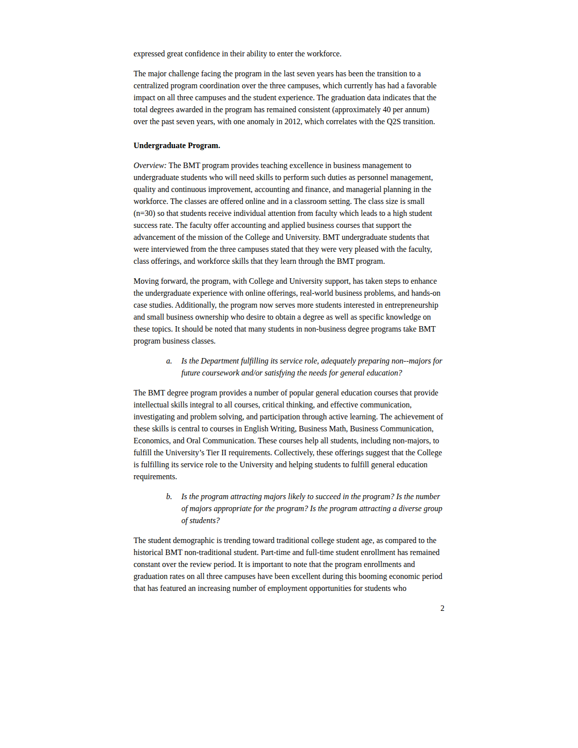expressed great confidence in their ability to enter the workforce.
The major challenge facing the program in the last seven years has been the transition to a centralized program coordination over the three campuses, which currently has had a favorable impact on all three campuses and the student experience. The graduation data indicates that the total degrees awarded in the program has remained consistent (approximately 40 per annum) over the past seven years, with one anomaly in 2012, which correlates with the Q2S transition.
Undergraduate Program.
Overview: The BMT program provides teaching excellence in business management to undergraduate students who will need skills to perform such duties as personnel management, quality and continuous improvement, accounting and finance, and managerial planning in the workforce. The classes are offered online and in a classroom setting. The class size is small (n=30) so that students receive individual attention from faculty which leads to a high student success rate. The faculty offer accounting and applied business courses that support the advancement of the mission of the College and University. BMT undergraduate students that were interviewed from the three campuses stated that they were very pleased with the faculty, class offerings, and workforce skills that they learn through the BMT program.
Moving forward, the program, with College and University support, has taken steps to enhance the undergraduate experience with online offerings, real-world business problems, and hands-on case studies. Additionally, the program now serves more students interested in entrepreneurship and small business ownership who desire to obtain a degree as well as specific knowledge on these topics. It should be noted that many students in non-business degree programs take BMT program business classes.
Is the Department fulfilling its service role, adequately preparing non--majors for future coursework and/or satisfying the needs for general education?
The BMT degree program provides a number of popular general education courses that provide intellectual skills integral to all courses, critical thinking, and effective communication, investigating and problem solving, and participation through active learning. The achievement of these skills is central to courses in English Writing, Business Math, Business Communication, Economics, and Oral Communication. These courses help all students, including non-majors, to fulfill the University’s Tier II requirements. Collectively, these offerings suggest that the College is fulfilling its service role to the University and helping students to fulfill general education requirements.
Is the program attracting majors likely to succeed in the program? Is the number of majors appropriate for the program? Is the program attracting a diverse group of students?
The student demographic is trending toward traditional college student age, as compared to the historical BMT non-traditional student. Part-time and full-time student enrollment has remained constant over the review period. It is important to note that the program enrollments and graduation rates on all three campuses have been excellent during this booming economic period that has featured an increasing number of employment opportunities for students who
2